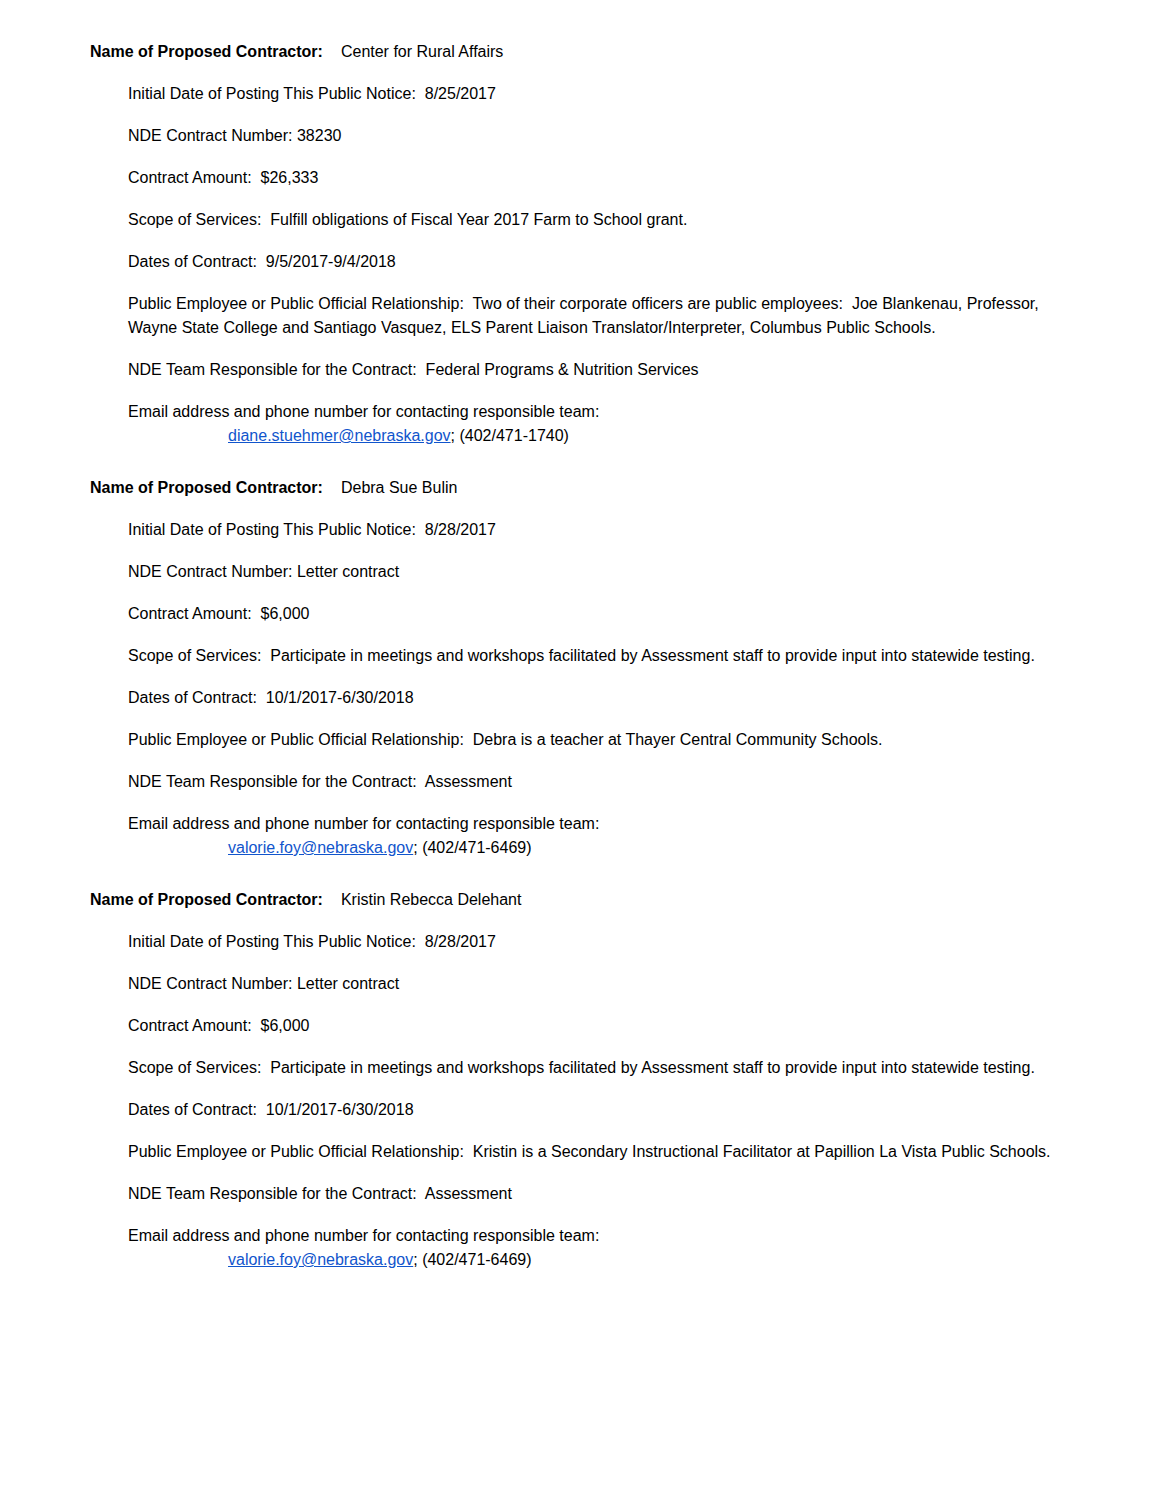Name of Proposed Contractor:Center for Rural Affairs
Initial Date of Posting This Public Notice: 8/25/2017
NDE Contract Number: 38230
Contract Amount: $26,333
Scope of Services: Fulfill obligations of Fiscal Year 2017 Farm to School grant.
Dates of Contract: 9/5/2017-9/4/2018
Public Employee or Public Official Relationship: Two of their corporate officers are public employees: Joe Blankenau, Professor, Wayne State College and Santiago Vasquez, ELS Parent Liaison Translator/Interpreter, Columbus Public Schools.
NDE Team Responsible for the Contract: Federal Programs & Nutrition Services
Email address and phone number for contacting responsible team: diane.stuehmer@nebraska.gov; (402/471-1740)
Name of Proposed Contractor:Debra Sue Bulin
Initial Date of Posting This Public Notice: 8/28/2017
NDE Contract Number: Letter contract
Contract Amount: $6,000
Scope of Services: Participate in meetings and workshops facilitated by Assessment staff to provide input into statewide testing.
Dates of Contract: 10/1/2017-6/30/2018
Public Employee or Public Official Relationship: Debra is a teacher at Thayer Central Community Schools.
NDE Team Responsible for the Contract: Assessment
Email address and phone number for contacting responsible team: valorie.foy@nebraska.gov; (402/471-6469)
Name of Proposed Contractor:Kristin Rebecca Delehant
Initial Date of Posting This Public Notice: 8/28/2017
NDE Contract Number: Letter contract
Contract Amount: $6,000
Scope of Services: Participate in meetings and workshops facilitated by Assessment staff to provide input into statewide testing.
Dates of Contract: 10/1/2017-6/30/2018
Public Employee or Public Official Relationship: Kristin is a Secondary Instructional Facilitator at Papillion La Vista Public Schools.
NDE Team Responsible for the Contract: Assessment
Email address and phone number for contacting responsible team: valorie.foy@nebraska.gov; (402/471-6469)